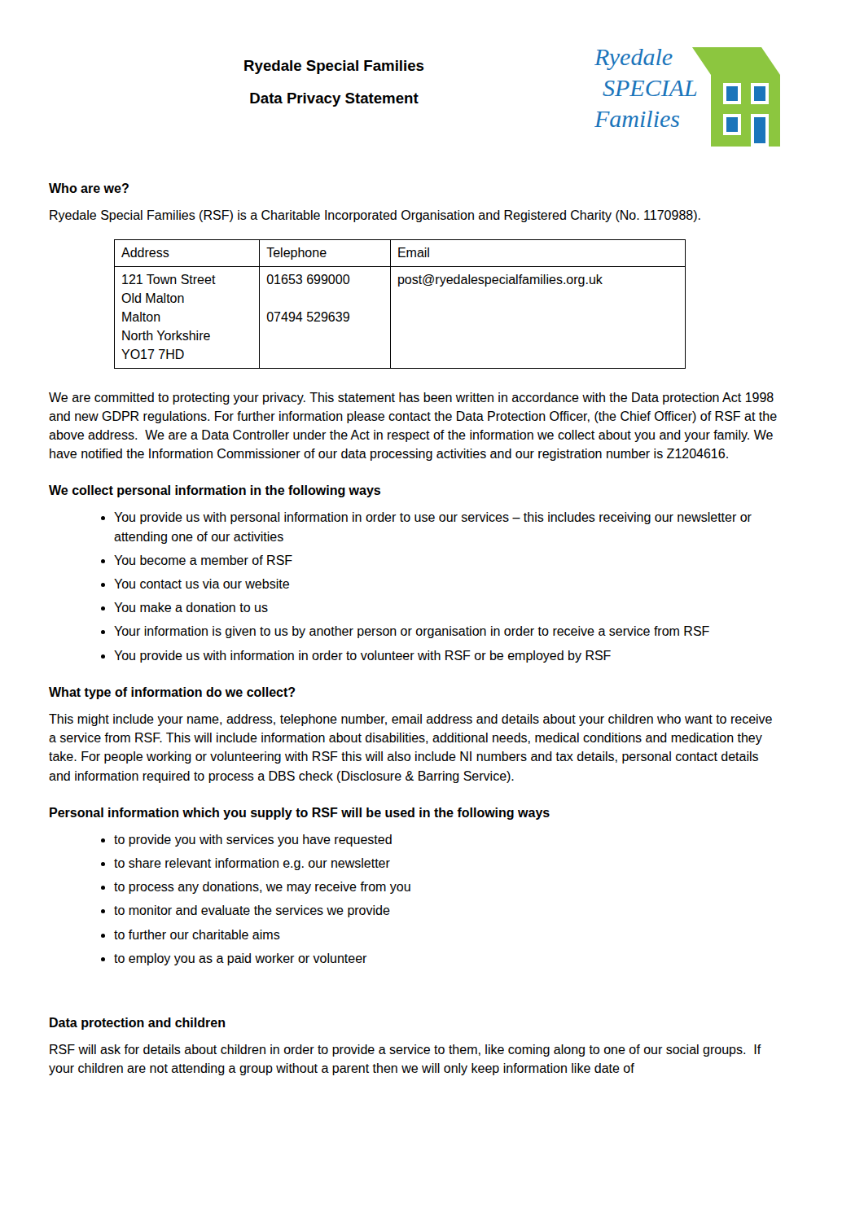Ryedale Special Families
Data Privacy Statement
Ryedale Special Families logo Ryedale SPECIAL Families
Who are we?
Ryedale Special Families (RSF) is a Charitable Incorporated Organisation and Registered Charity (No. 1170988).
| Address | Telephone | Email |
| 121 Town Street Old Malton Malton North Yorkshire YO17 7HD | 01653 699000 07494 529639 | post@ryedalespecialfamilies.org.uk |
We are committed to protecting your privacy. This statement has been written in accordance with the Data protection Act 1998 and new GDPR regulations. For further information please contact the Data Protection Officer, (the Chief Officer) of RSF at the above address. We are a Data Controller under the Act in respect of the information we collect about you and your family. We have notified the Information Commissioner of our data processing activities and our registration number is Z1204616.
We collect personal information in the following ways
You provide us with personal information in order to use our services – this includes receiving our newsletter or attending one of our activities
You become a member of RSF
You contact us via our website
You make a donation to us
Your information is given to us by another person or organisation in order to receive a service from RSF
You provide us with information in order to volunteer with RSF or be employed by RSF
What type of information do we collect?
This might include your name, address, telephone number, email address and details about your children who want to receive a service from RSF. This will include information about disabilities, additional needs, medical conditions and medication they take. For people working or volunteering with RSF this will also include NI numbers and tax details, personal contact details and information required to process a DBS check (Disclosure & Barring Service).
Personal information which you supply to RSF will be used in the following ways
to provide you with services you have requested
to share relevant information e.g. our newsletter
to process any donations, we may receive from you
to monitor and evaluate the services we provide
to further our charitable aims
to employ you as a paid worker or volunteer
Data protection and children
RSF will ask for details about children in order to provide a service to them, like coming along to one of our social groups. If your children are not attending a group without a parent then we will only keep information like date of